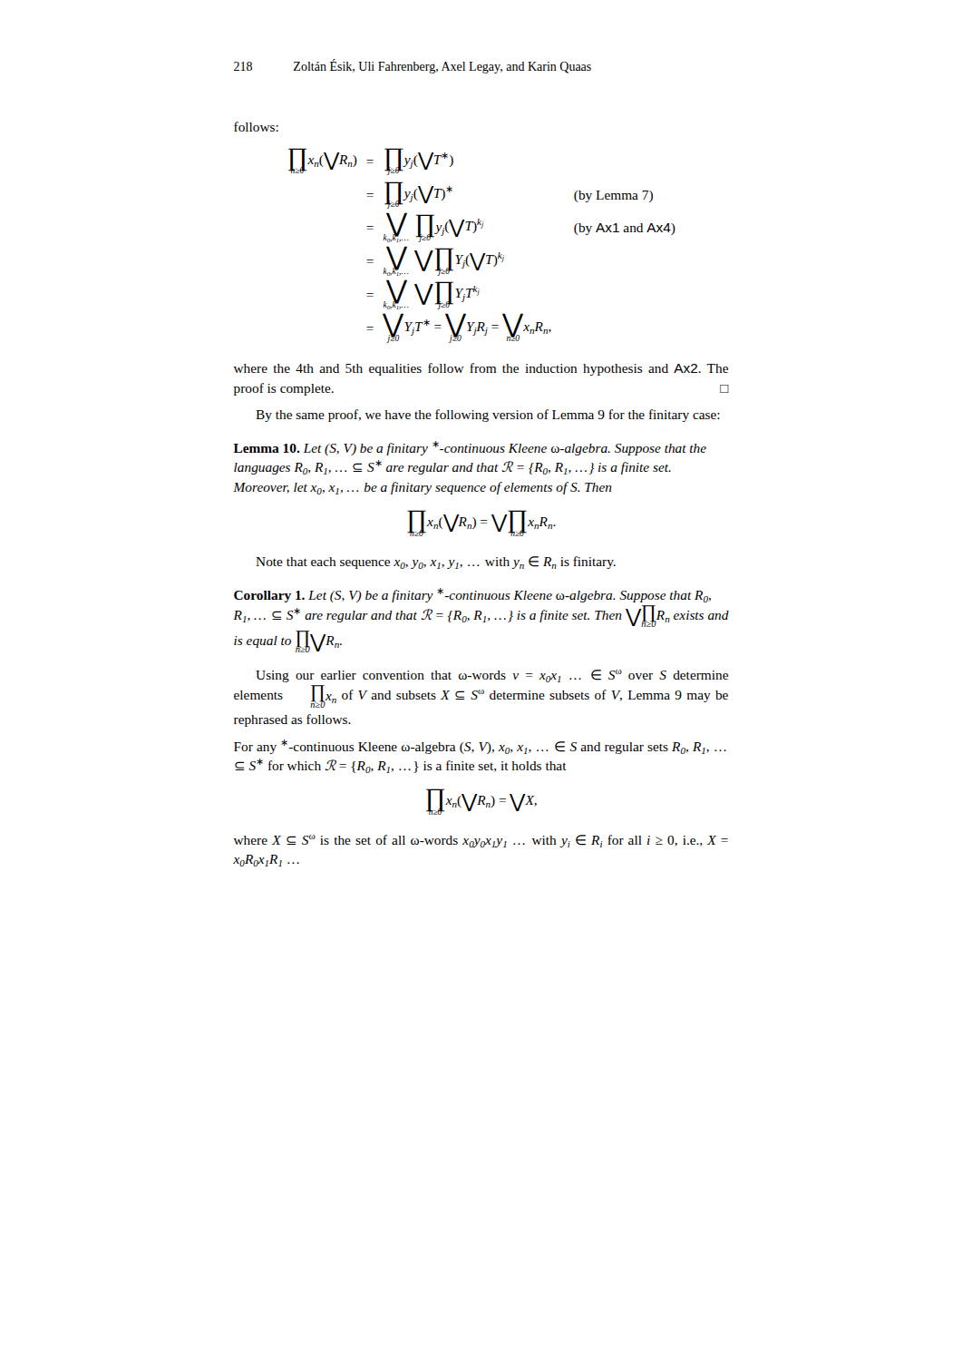218 Zoltán Ésik, Uli Fahrenberg, Axel Legay, and Karin Quaas
follows:
| ∏ n≥0 x n ( ⋁ R n ) | = | ∏ j≥0 y j ( ⋁ T ∗ ) | |
| | = | ∏ j≥0 y j ( ⋁ T ) ∗ | (by Lemma 7) |
| | = | ⋁ k 0 ,k 1 , … ∏ j≥0 y j ( ⋁ T ) k j | (by Ax1 and Ax4 ) |
| | = | ⋁ k 0 ,k 1 , … ⋁ ∏ j≥0 Y j ( ⋁ T ) k j | |
| | = | ⋁ k 0 ,k 1 , … ⋁ ∏ j≥0 Y j T k j | |
| | = | ⋁ j≥0 Y j T ∗ = ⋁ j≥0 Y j R j = ⋁ n≥0 x n R n , | |
where the 4th and 5th equalities follow from the induction hypothesis and Ax2. The proof is complete. □
By the same proof, we have the following version of Lemma 9 for the finitary case:
Lemma 10. Let (S, V) be a finitary ∗-continuous Kleene ω-algebra. Suppose that the languages R0, R1, … ⊆ S∗ are regular and that ℛ = {R0, R1, …} is a finite set. Moreover, let x0, x1, … be a finitary sequence of elements of S. Then
∏n≥0 xn(⋁Rn) = ⋁∏n≥0 xnRn.
Note that each sequence x0, y0, x1, y1, … with yn ∈ Rn is finitary.
Corollary 1. Let (S, V) be a finitary ∗-continuous Kleene ω-algebra. Suppose that R0, R1, … ⊆ S∗ are regular and that ℛ = {R0, R1, …} is a finite set. Then ⋁∏n≥0 Rn exists and is equal to ∏n≥0⋁Rn.
Using our earlier convention that ω-words v = x0x1 … ∈ Sω over S determine elements ∏n≥0 xn of V and subsets X ⊆ Sω determine subsets of V, Lemma 9 may be rephrased as follows.
For any ∗-continuous Kleene ω-algebra (S, V), x0, x1, … ∈ S and regular sets R0, R1, … ⊆ S∗ for which ℛ = {R0, R1, …} is a finite set, it holds that
∏n≥0 xn(⋁Rn) = ⋁X,
where X ⊆ Sω is the set of all ω-words x0y0x1y1 … with yi ∈ Ri for all i ≥ 0, i.e., X = x0R0x1R1 …